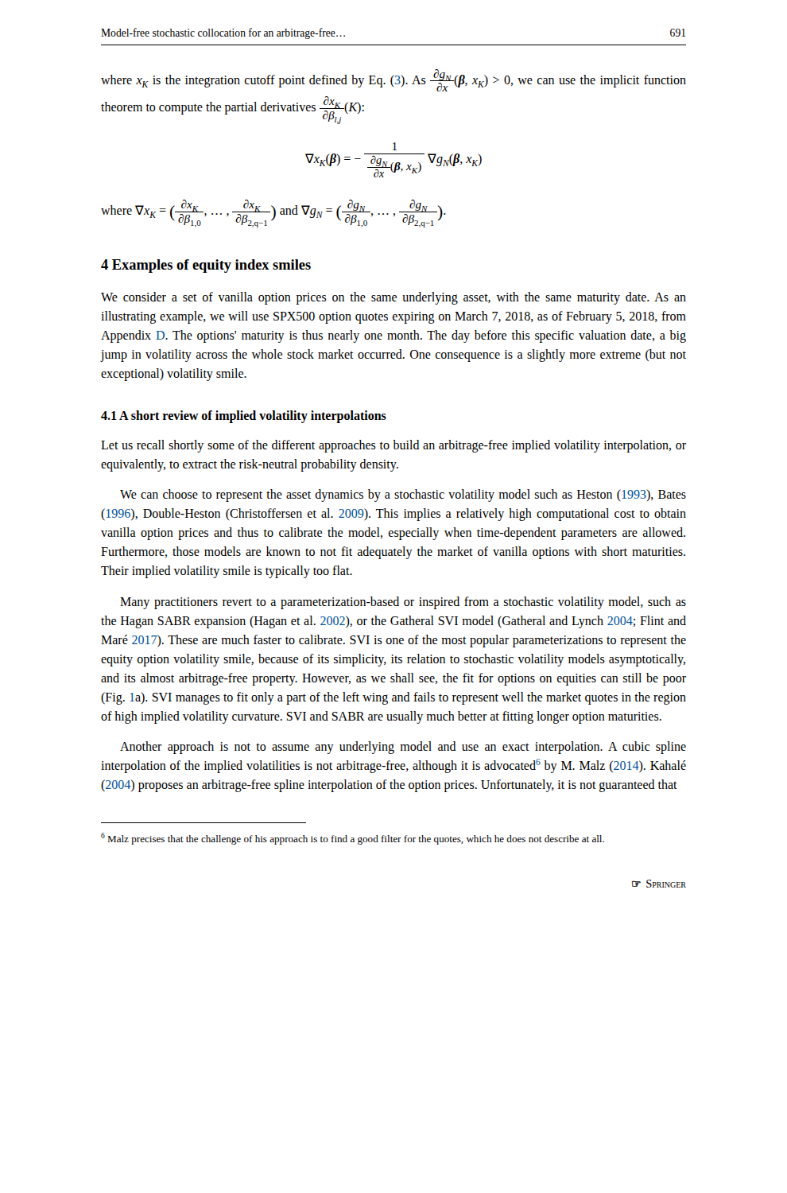Model-free stochastic collocation for an arbitrage-free… 691
where xK is the integration cutoff point defined by Eq. (3). As ∂gN∂x(β, xK) > 0, we can use the implicit function theorem to compute the partial derivatives ∂xK∂βl,j(K):
∇xK(β) = − 1∂gN∂x(β, xK) ∇gN(β, xK)
where ∇xK = (∂xK∂β1,0, … , ∂xK∂β2,q−1) and ∇gN = (∂gN∂β1,0, … , ∂gN∂β2,q−1).
4 Examples of equity index smiles
We consider a set of vanilla option prices on the same underlying asset, with the same maturity date. As an illustrating example, we will use SPX500 option quotes expiring on March 7, 2018, as of February 5, 2018, from Appendix D. The options' maturity is thus nearly one month. The day before this specific valuation date, a big jump in volatility across the whole stock market occurred. One consequence is a slightly more extreme (but not exceptional) volatility smile.
4.1 A short review of implied volatility interpolations
Let us recall shortly some of the different approaches to build an arbitrage-free implied volatility interpolation, or equivalently, to extract the risk-neutral probability density.
We can choose to represent the asset dynamics by a stochastic volatility model such as Heston (1993), Bates (1996), Double-Heston (Christoffersen et al. 2009). This implies a relatively high computational cost to obtain vanilla option prices and thus to calibrate the model, especially when time-dependent parameters are allowed. Furthermore, those models are known to not fit adequately the market of vanilla options with short maturities. Their implied volatility smile is typically too flat.
Many practitioners revert to a parameterization-based or inspired from a stochastic volatility model, such as the Hagan SABR expansion (Hagan et al. 2002), or the Gatheral SVI model (Gatheral and Lynch 2004; Flint and Maré 2017). These are much faster to calibrate. SVI is one of the most popular parameterizations to represent the equity option volatility smile, because of its simplicity, its relation to stochastic volatility models asymptotically, and its almost arbitrage-free property. However, as we shall see, the fit for options on equities can still be poor (Fig. 1a). SVI manages to fit only a part of the left wing and fails to represent well the market quotes in the region of high implied volatility curvature. SVI and SABR are usually much better at fitting longer option maturities.
Another approach is not to assume any underlying model and use an exact interpolation. A cubic spline interpolation of the implied volatilities is not arbitrage-free, although it is advocated6 by M. Malz (2014). Kahalé (2004) proposes an arbitrage-free spline interpolation of the option prices. Unfortunately, it is not guaranteed that
6 Malz precises that the challenge of his approach is to find a good filter for the quotes, which he does not describe at all.
☞Springer